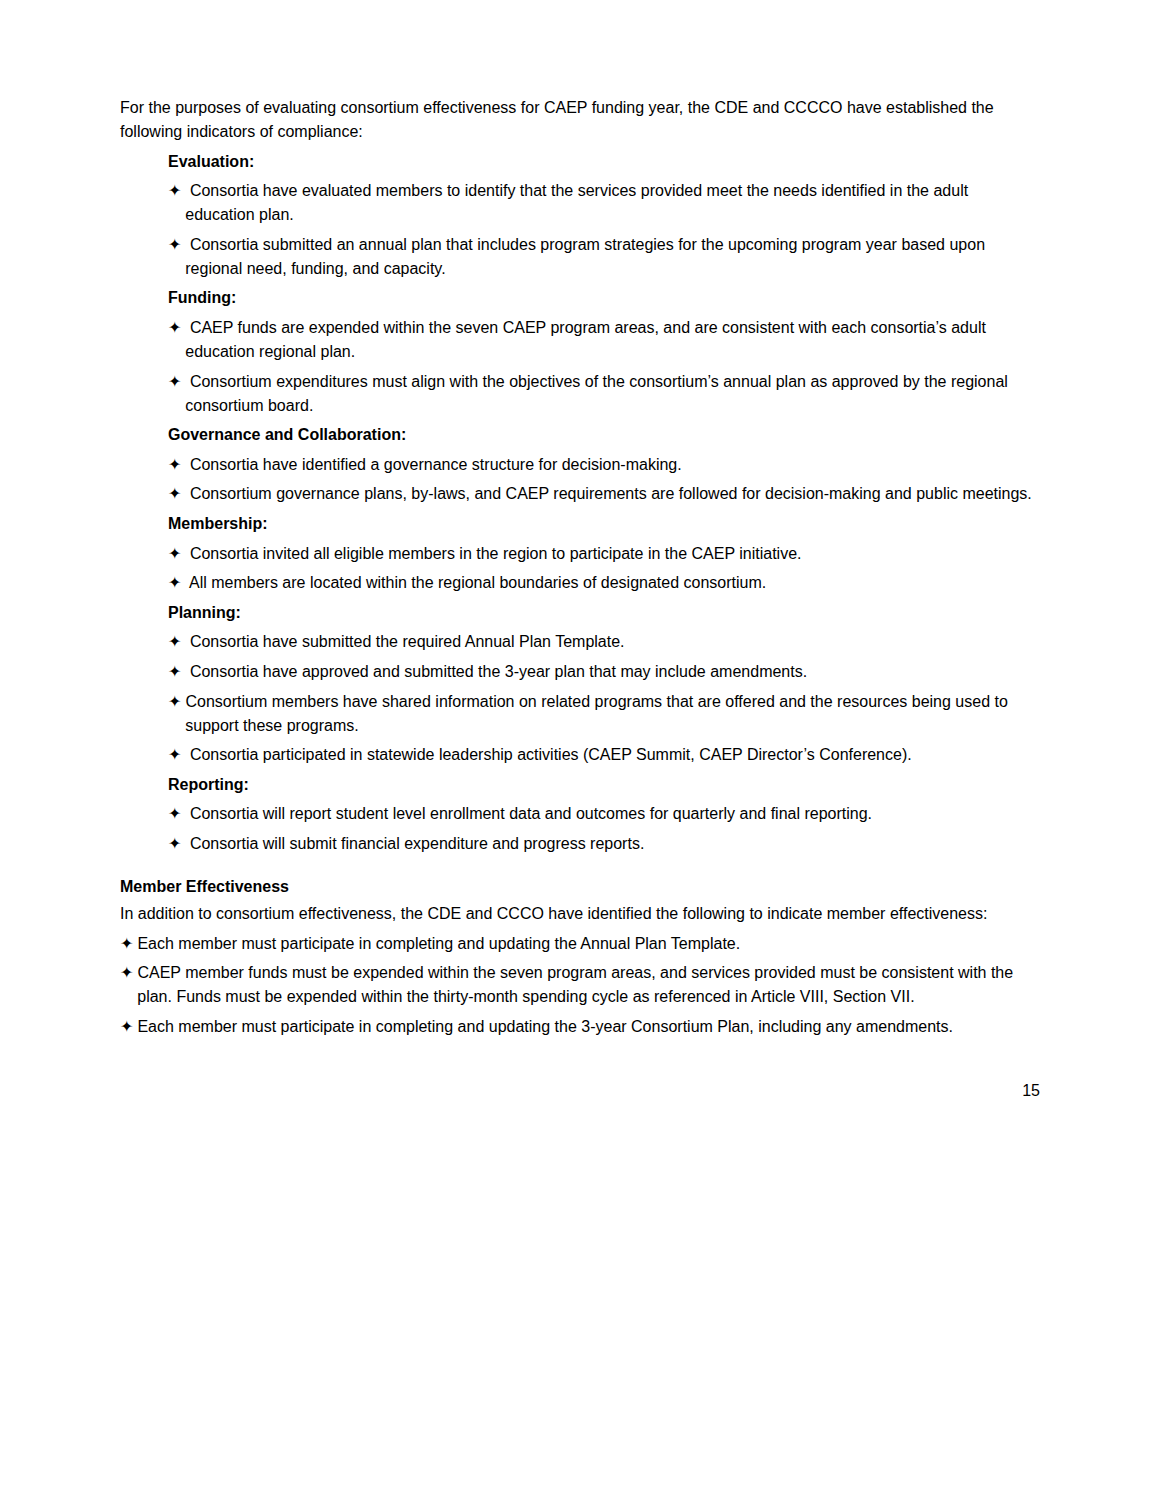For the purposes of evaluating consortium effectiveness for CAEP funding year, the CDE and CCCCO have established the following indicators of compliance:
Evaluation:
✦ Consortia have evaluated members to identify that the services provided meet the needs identified in the adult education plan.
✦ Consortia submitted an annual plan that includes program strategies for the upcoming program year based upon regional need, funding, and capacity.
Funding:
✦ CAEP funds are expended within the seven CAEP program areas, and are consistent with each consortia’s adult education regional plan.
✦ Consortium expenditures must align with the objectives of the consortium’s annual plan as approved by the regional consortium board.
Governance and Collaboration:
✦ Consortia have identified a governance structure for decision-making.
✦ Consortium governance plans, by-laws, and CAEP requirements are followed for decision-making and public meetings.
Membership:
✦ Consortia invited all eligible members in the region to participate in the CAEP initiative.
✦ All members are located within the regional boundaries of designated consortium.
Planning:
✦ Consortia have submitted the required Annual Plan Template.
✦ Consortia have approved and submitted the 3-year plan that may include amendments.
✦ Consortium members have shared information on related programs that are offered and the resources being used to support these programs.
✦ Consortia participated in statewide leadership activities (CAEP Summit, CAEP Director’s Conference).
Reporting:
✦ Consortia will report student level enrollment data and outcomes for quarterly and final reporting.
✦ Consortia will submit financial expenditure and progress reports.
Member Effectiveness
In addition to consortium effectiveness, the CDE and CCCO have identified the following to indicate member effectiveness:
✦ Each member must participate in completing and updating the Annual Plan Template.
✦ CAEP member funds must be expended within the seven program areas, and services provided must be consistent with the plan. Funds must be expended within the thirty-month spending cycle as referenced in Article VIII, Section VII.
✦ Each member must participate in completing and updating the 3-year Consortium Plan, including any amendments.
15